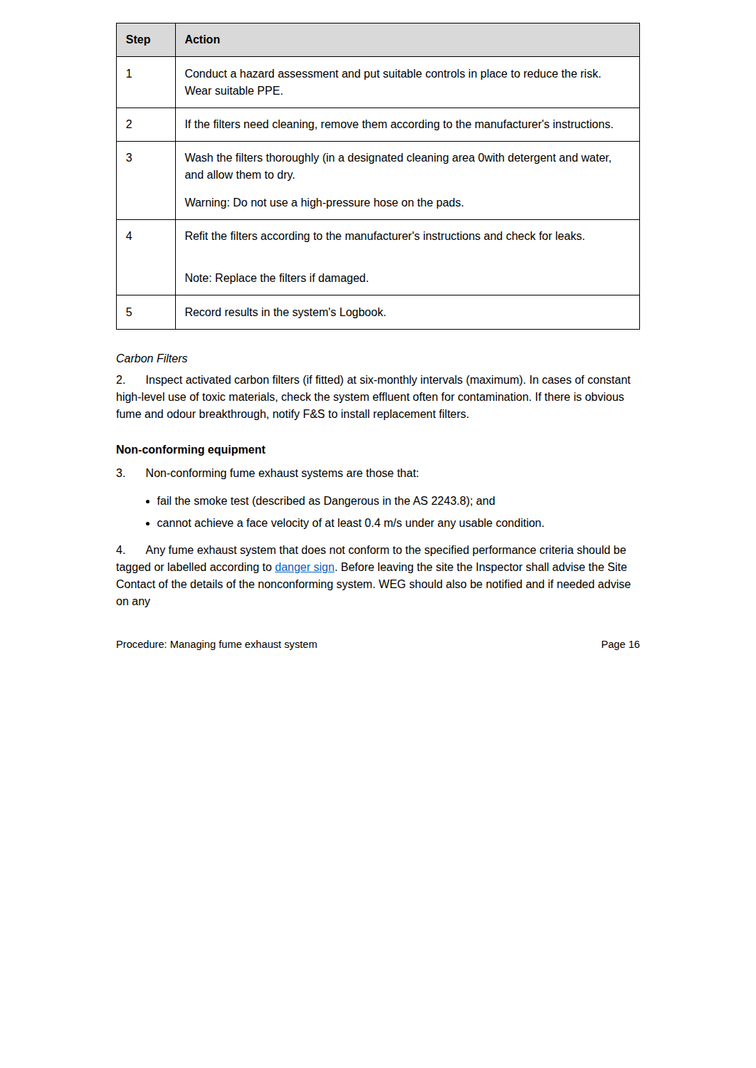| Step | Action |
| --- | --- |
| 1 | Conduct a hazard assessment and put suitable controls in place to reduce the risk. Wear suitable PPE. |
| 2 | If the filters need cleaning, remove them according to the manufacturer's instructions. |
| 3 | Wash the filters thoroughly (in a designated cleaning area 0with detergent and water, and allow them to dry. Warning: Do not use a high-pressure hose on the pads. |
| 4 | Refit the filters according to the manufacturer's instructions and check for leaks. Note: Replace the filters if damaged. |
| 5 | Record results in the system's Logbook. |
Carbon Filters
2. Inspect activated carbon filters (if fitted) at six-monthly intervals (maximum). In cases of constant high-level use of toxic materials, check the system effluent often for contamination. If there is obvious fume and odour breakthrough, notify F&S to install replacement filters.
Non-conforming equipment
3. Non-conforming fume exhaust systems are those that:
fail the smoke test (described as Dangerous in the AS 2243.8); and
cannot achieve a face velocity of at least 0.4 m/s under any usable condition.
4. Any fume exhaust system that does not conform to the specified performance criteria should be tagged or labelled according to danger sign. Before leaving the site the Inspector shall advise the Site Contact of the details of the nonconforming system. WEG should also be notified and if needed advise on any
Procedure: Managing fume exhaust system Page 16